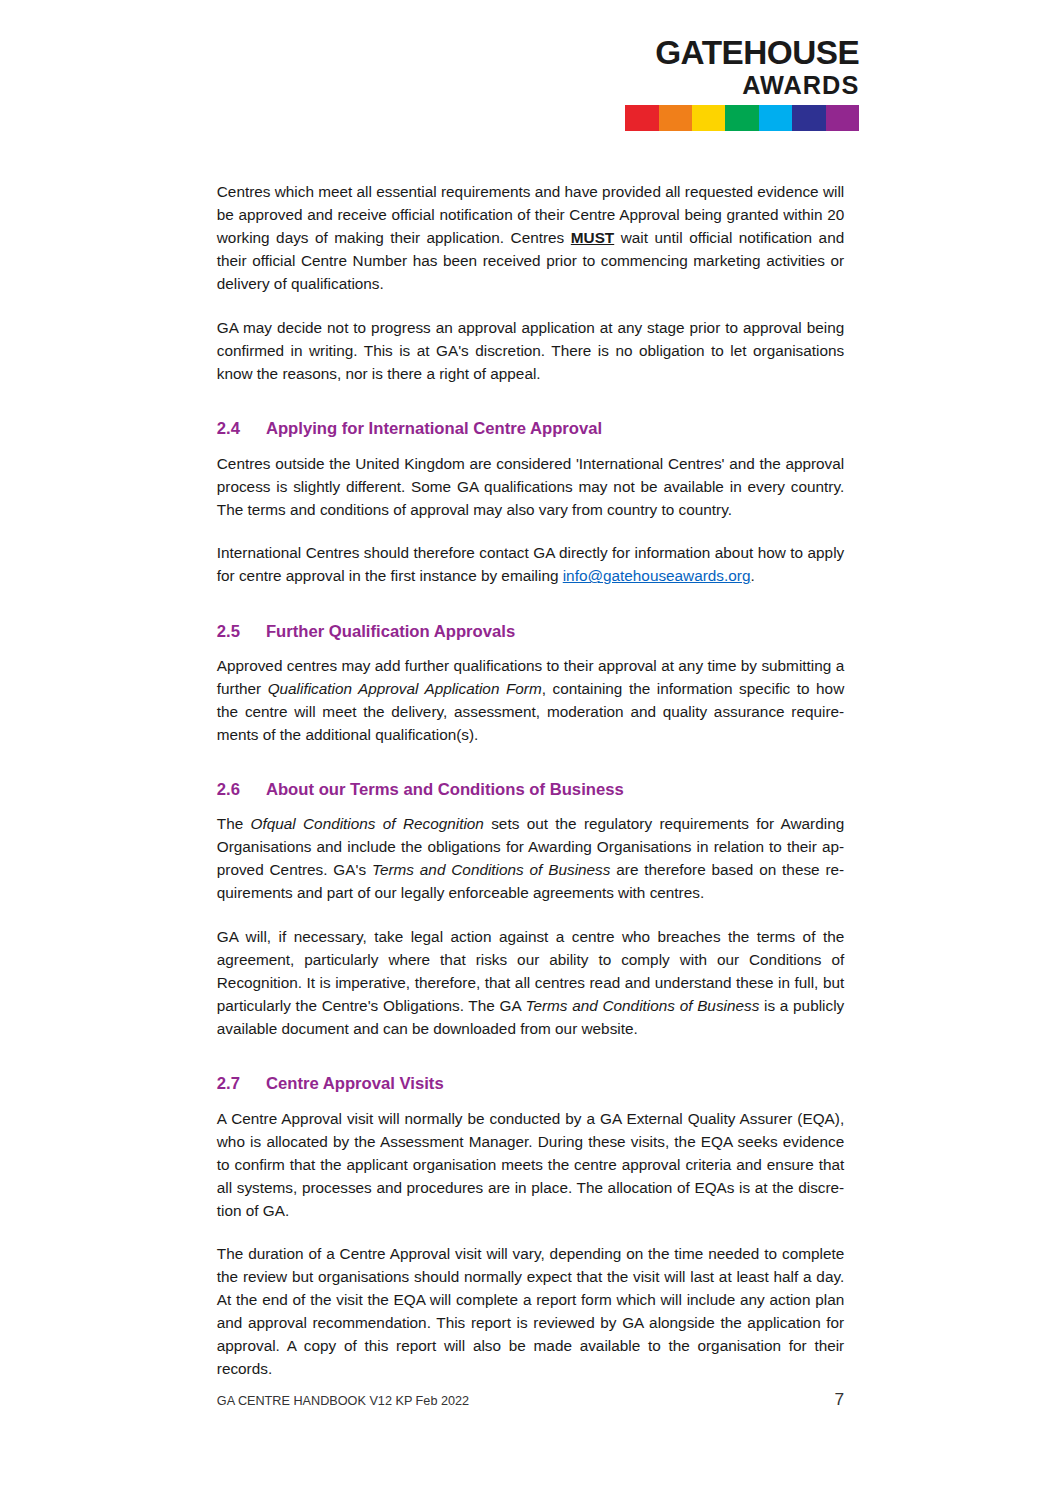GATEHOUSE
AWARDS
Centres which meet all essential requirements and have provided all requested evidence will be approved and receive official notification of their Centre Approval being granted within 20 working days of making their application. Centres MUST wait until official notification and their official Centre Number has been received prior to commencing marketing activities or delivery of qualifications.
GA may decide not to progress an approval application at any stage prior to approval being confirmed in writing. This is at GA's discretion. There is no obligation to let organisations know the reasons, nor is there a right of appeal.
2.4 Applying for International Centre Approval
Centres outside the United Kingdom are considered 'International Centres' and the approval process is slightly different. Some GA qualifications may not be available in every country. The terms and conditions of approval may also vary from country to country.
International Centres should therefore contact GA directly for information about how to apply for centre approval in the first instance by emailing info@gatehouseawards.org.
2.5 Further Qualification Approvals
Approved centres may add further qualifications to their approval at any time by submitting a further Qualification Approval Application Form, containing the information specific to how the centre will meet the delivery, assessment, moderation and quality assurance requirements of the additional qualification(s).
2.6 About our Terms and Conditions of Business
The Ofqual Conditions of Recognition sets out the regulatory requirements for Awarding Organisations and include the obligations for Awarding Organisations in relation to their approved Centres. GA's Terms and Conditions of Business are therefore based on these requirements and part of our legally enforceable agreements with centres.
GA will, if necessary, take legal action against a centre who breaches the terms of the agreement, particularly where that risks our ability to comply with our Conditions of Recognition. It is imperative, therefore, that all centres read and understand these in full, but particularly the Centre's Obligations. The GA Terms and Conditions of Business is a publicly available document and can be downloaded from our website.
2.7 Centre Approval Visits
A Centre Approval visit will normally be conducted by a GA External Quality Assurer (EQA), who is allocated by the Assessment Manager. During these visits, the EQA seeks evidence to confirm that the applicant organisation meets the centre approval criteria and ensure that all systems, processes and procedures are in place. The allocation of EQAs is at the discretion of GA.
The duration of a Centre Approval visit will vary, depending on the time needed to complete the review but organisations should normally expect that the visit will last at least half a day. At the end of the visit the EQA will complete a report form which will include any action plan and approval recommendation. This report is reviewed by GA alongside the application for approval. A copy of this report will also be made available to the organisation for their records.
GA CENTRE HANDBOOK V12 KP Feb 2022 7